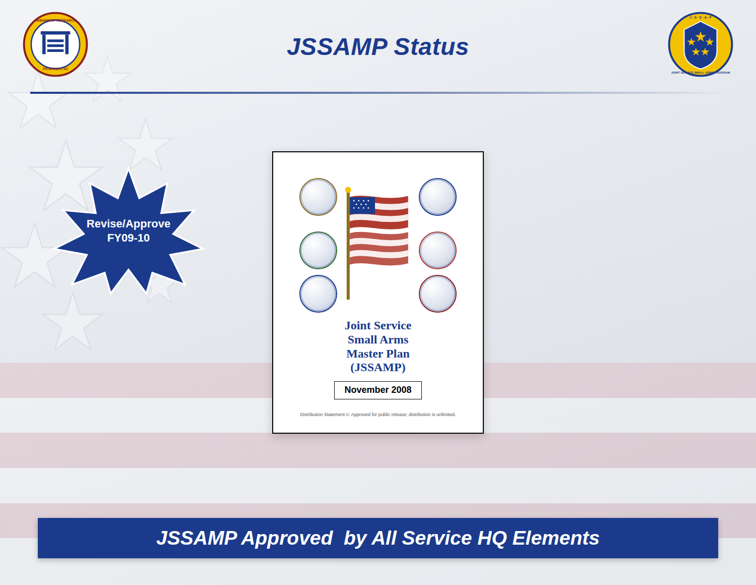ARMAMENT RESEARCH PICATINNY, NJ J · S · S · A · P JOINT SERVICE SMALL ARMS PROGRAM
JSSAMP Status
Revise/Approve
FY09-10
Joint Service
Small Arms
Master Plan
(JSSAMP)
November 2008
Distribution Statement A: Approved for public release; distribution is unlimited.
JSSAMP Approved by All Service HQ Elements